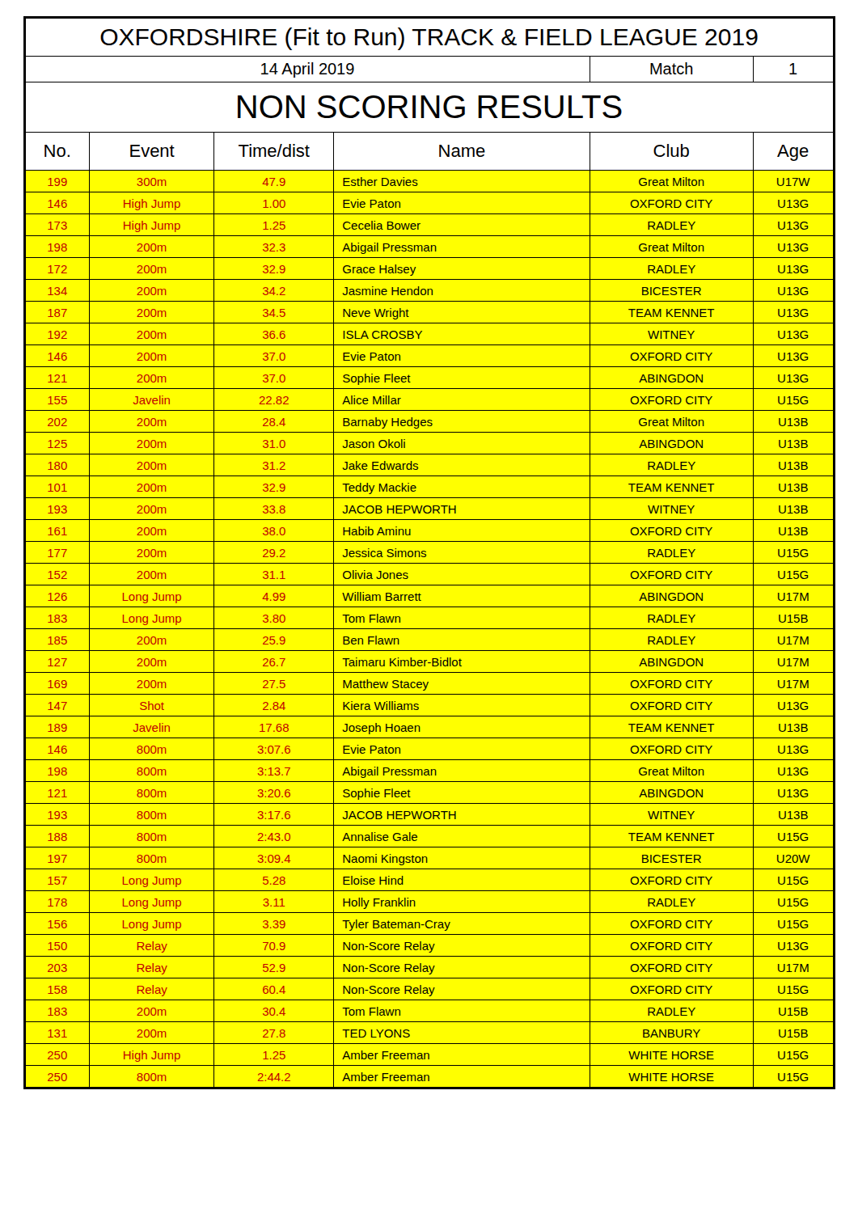| OXFORDSHIRE (Fit to Run) TRACK & FIELD LEAGUE 2019 |
| 14 April 2019 | Match | 1 |
| NON SCORING RESULTS |
| No. | Event | Time/dist | Name | Club | Age |
| 199 | 300m | 47.9 | Esther Davies | Great Milton | U17W |
| 146 | High Jump | 1.00 | Evie Paton | OXFORD CITY | U13G |
| 173 | High Jump | 1.25 | Cecelia Bower | RADLEY | U13G |
| 198 | 200m | 32.3 | Abigail Pressman | Great Milton | U13G |
| 172 | 200m | 32.9 | Grace Halsey | RADLEY | U13G |
| 134 | 200m | 34.2 | Jasmine Hendon | BICESTER | U13G |
| 187 | 200m | 34.5 | Neve Wright | TEAM KENNET | U13G |
| 192 | 200m | 36.6 | ISLA CROSBY | WITNEY | U13G |
| 146 | 200m | 37.0 | Evie Paton | OXFORD CITY | U13G |
| 121 | 200m | 37.0 | Sophie Fleet | ABINGDON | U13G |
| 155 | Javelin | 22.82 | Alice Millar | OXFORD CITY | U15G |
| 202 | 200m | 28.4 | Barnaby Hedges | Great Milton | U13B |
| 125 | 200m | 31.0 | Jason Okoli | ABINGDON | U13B |
| 180 | 200m | 31.2 | Jake Edwards | RADLEY | U13B |
| 101 | 200m | 32.9 | Teddy Mackie | TEAM KENNET | U13B |
| 193 | 200m | 33.8 | JACOB HEPWORTH | WITNEY | U13B |
| 161 | 200m | 38.0 | Habib Aminu | OXFORD CITY | U13B |
| 177 | 200m | 29.2 | Jessica Simons | RADLEY | U15G |
| 152 | 200m | 31.1 | Olivia Jones | OXFORD CITY | U15G |
| 126 | Long Jump | 4.99 | William Barrett | ABINGDON | U17M |
| 183 | Long Jump | 3.80 | Tom Flawn | RADLEY | U15B |
| 185 | 200m | 25.9 | Ben Flawn | RADLEY | U17M |
| 127 | 200m | 26.7 | Taimaru Kimber-Bidlot | ABINGDON | U17M |
| 169 | 200m | 27.5 | Matthew Stacey | OXFORD CITY | U17M |
| 147 | Shot | 2.84 | Kiera Williams | OXFORD CITY | U13G |
| 189 | Javelin | 17.68 | Joseph Hoaen | TEAM KENNET | U13B |
| 146 | 800m | 3:07.6 | Evie Paton | OXFORD CITY | U13G |
| 198 | 800m | 3:13.7 | Abigail Pressman | Great Milton | U13G |
| 121 | 800m | 3:20.6 | Sophie Fleet | ABINGDON | U13G |
| 193 | 800m | 3:17.6 | JACOB HEPWORTH | WITNEY | U13B |
| 188 | 800m | 2:43.0 | Annalise Gale | TEAM KENNET | U15G |
| 197 | 800m | 3:09.4 | Naomi Kingston | BICESTER | U20W |
| 157 | Long Jump | 5.28 | Eloise Hind | OXFORD CITY | U15G |
| 178 | Long Jump | 3.11 | Holly Franklin | RADLEY | U15G |
| 156 | Long Jump | 3.39 | Tyler Bateman-Cray | OXFORD CITY | U15G |
| 150 | Relay | 70.9 | Non-Score Relay | OXFORD CITY | U13G |
| 203 | Relay | 52.9 | Non-Score Relay | OXFORD CITY | U17M |
| 158 | Relay | 60.4 | Non-Score Relay | OXFORD CITY | U15G |
| 183 | 200m | 30.4 | Tom Flawn | RADLEY | U15B |
| 131 | 200m | 27.8 | TED LYONS | BANBURY | U15B |
| 250 | High Jump | 1.25 | Amber Freeman | WHITE HORSE | U15G |
| 250 | 800m | 2:44.2 | Amber Freeman | WHITE HORSE | U15G |